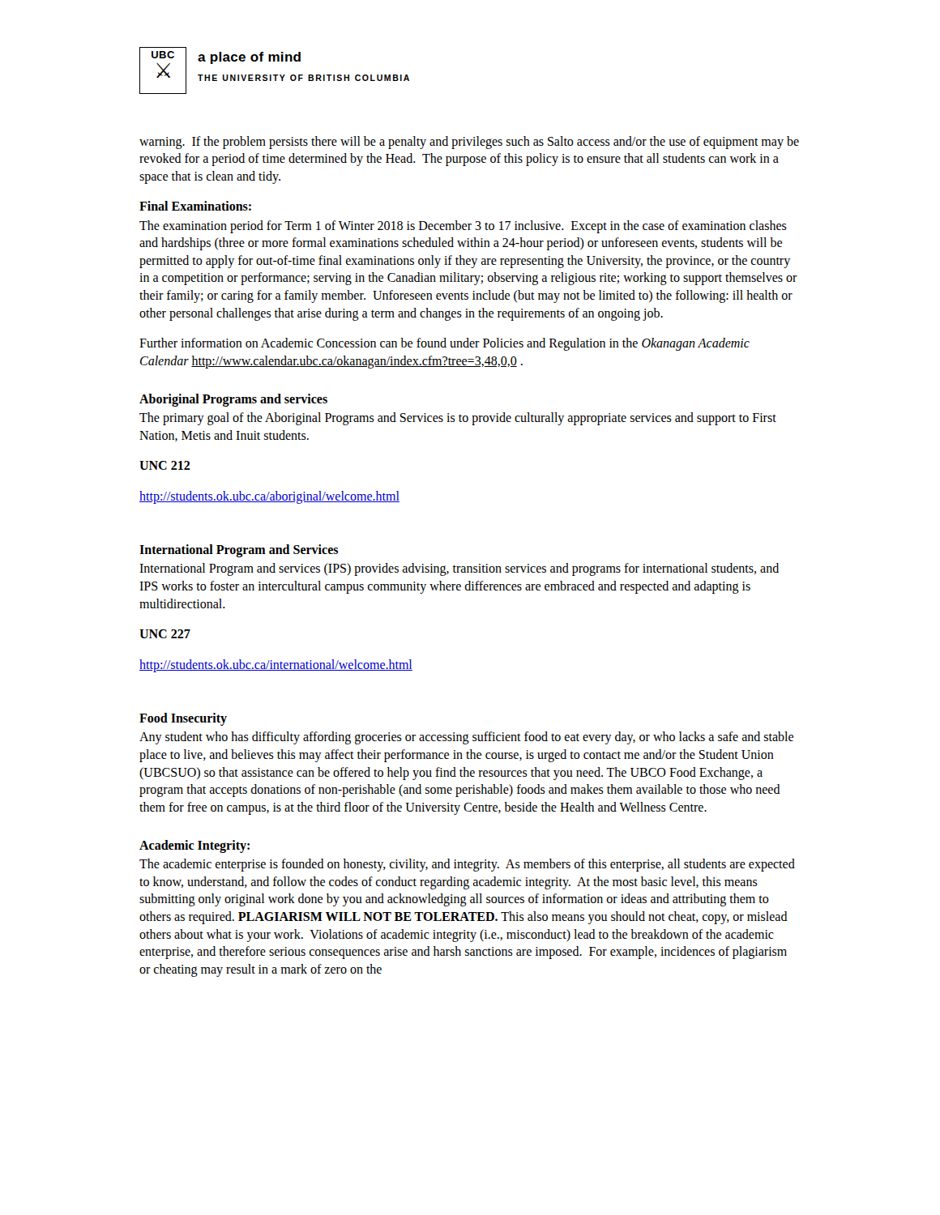UBC ⚔
a place of mind
THE UNIVERSITY OF BRITISH COLUMBIA
warning. If the problem persists there will be a penalty and privileges such as Salto access and/or the use of equipment may be revoked for a period of time determined by the Head. The purpose of this policy is to ensure that all students can work in a space that is clean and tidy.
Final Examinations:
The examination period for Term 1 of Winter 2018 is December 3 to 17 inclusive. Except in the case of examination clashes and hardships (three or more formal examinations scheduled within a 24-hour period) or unforeseen events, students will be permitted to apply for out-of-time final examinations only if they are representing the University, the province, or the country in a competition or performance; serving in the Canadian military; observing a religious rite; working to support themselves or their family; or caring for a family member. Unforeseen events include (but may not be limited to) the following: ill health or other personal challenges that arise during a term and changes in the requirements of an ongoing job.
Further information on Academic Concession can be found under Policies and Regulation in the Okanagan Academic Calendar http://www.calendar.ubc.ca/okanagan/index.cfm?tree=3,48,0,0 .
Aboriginal Programs and services
The primary goal of the Aboriginal Programs and Services is to provide culturally appropriate services and support to First Nation, Metis and Inuit students.
UNC 212
http://students.ok.ubc.ca/aboriginal/welcome.html
International Program and Services
International Program and services (IPS) provides advising, transition services and programs for international students, and IPS works to foster an intercultural campus community where differences are embraced and respected and adapting is multidirectional.
UNC 227
http://students.ok.ubc.ca/international/welcome.html
Food Insecurity
Any student who has difficulty affording groceries or accessing sufficient food to eat every day, or who lacks a safe and stable place to live, and believes this may affect their performance in the course, is urged to contact me and/or the Student Union (UBCSUO) so that assistance can be offered to help you find the resources that you need. The UBCO Food Exchange, a program that accepts donations of non-perishable (and some perishable) foods and makes them available to those who need them for free on campus, is at the third floor of the University Centre, beside the Health and Wellness Centre.
Academic Integrity:
The academic enterprise is founded on honesty, civility, and integrity. As members of this enterprise, all students are expected to know, understand, and follow the codes of conduct regarding academic integrity. At the most basic level, this means submitting only original work done by you and acknowledging all sources of information or ideas and attributing them to others as required. PLAGIARISM WILL NOT BE TOLERATED. This also means you should not cheat, copy, or mislead others about what is your work. Violations of academic integrity (i.e., misconduct) lead to the breakdown of the academic enterprise, and therefore serious consequences arise and harsh sanctions are imposed. For example, incidences of plagiarism or cheating may result in a mark of zero on the